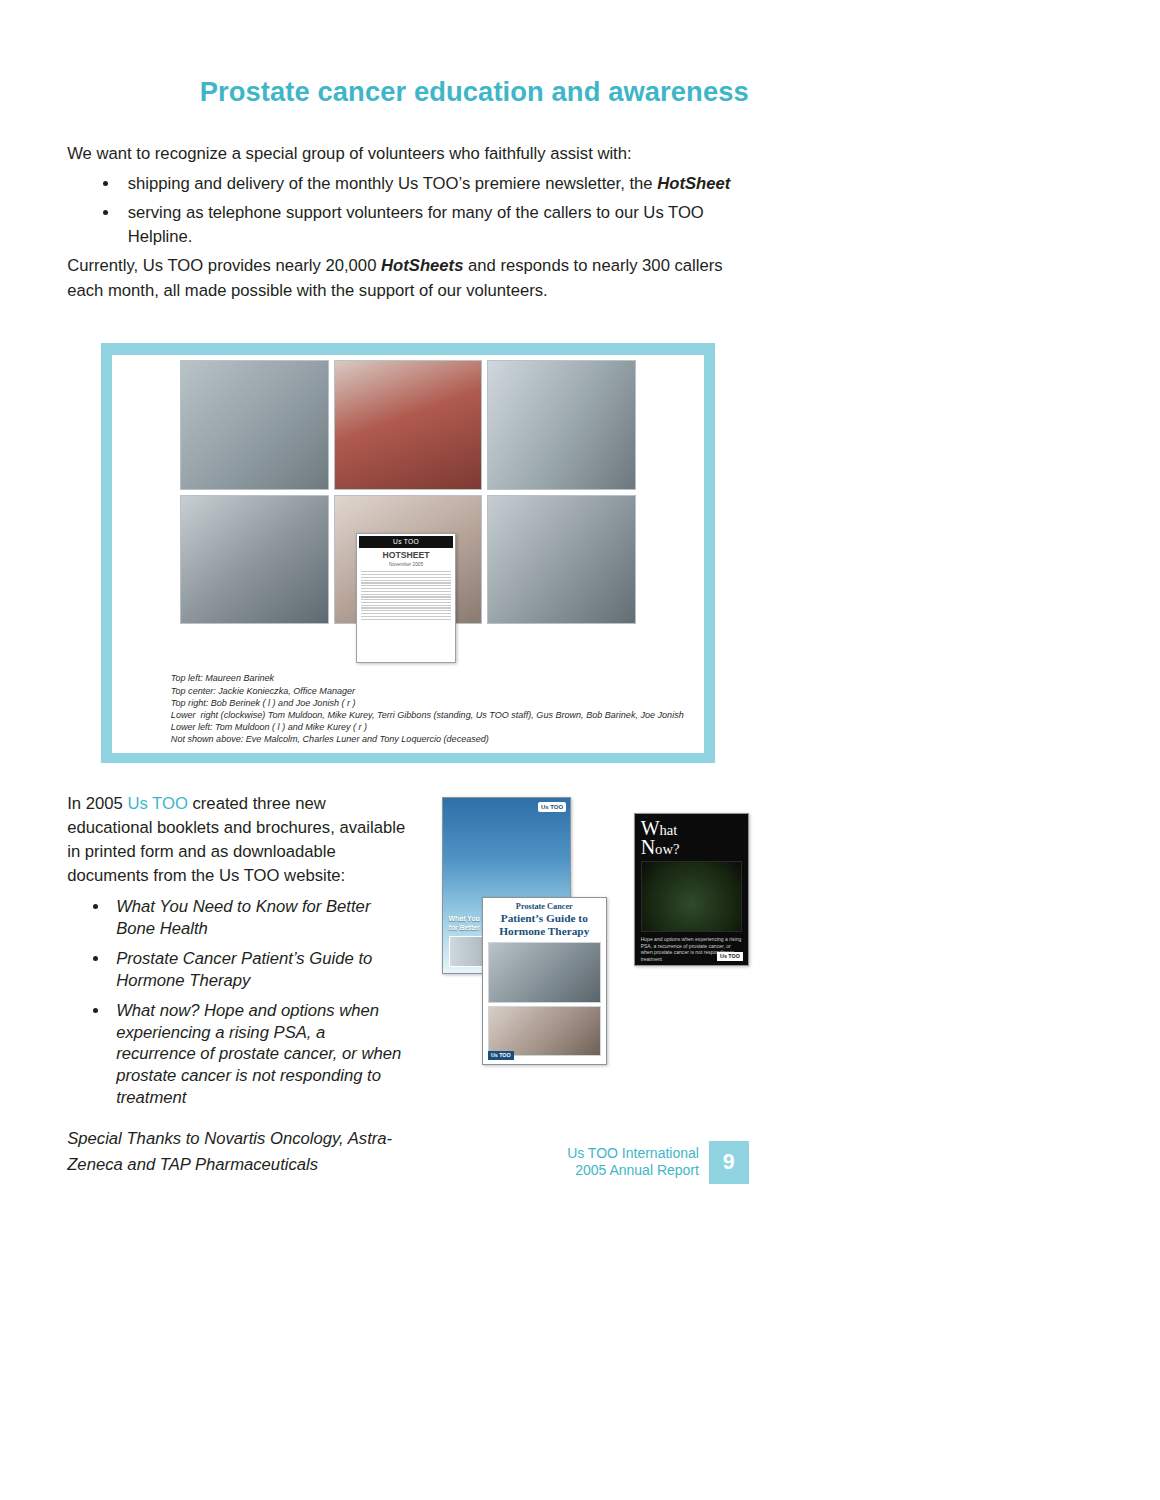Prostate cancer education and awareness
We want to recognize a special group of volunteers who faithfully assist with:
shipping and delivery of the monthly Us TOO’s premiere newsletter, the HotSheet
serving as telephone support volunteers for many of the callers to our Us TOO Helpline.
Currently, Us TOO provides nearly 20,000 HotSheets and responds to nearly 300 callers each month, all made possible with the support of our volunteers.
Us TOO
HOTSHEET
November 2005
Top left: Maureen Barinek
Top center: Jackie Konieczka, Office Manager
Top right: Bob Berinek ( l ) and Joe Jonish ( r )
Lower right (clockwise) Tom Muldoon, Mike Kurey, Terri Gibbons (standing, Us TOO staff), Gus Brown, Bob Barinek, Joe Jonish
Lower left: Tom Muldoon ( l ) and Mike Kurey ( r )
Not shown above: Eve Malcolm, Charles Luner and Tony Loquercio (deceased)
In 2005 Us TOO created three new educational booklets and brochures, available in printed form and as downloadable documents from the Us TOO website:
What You Need to Know for Better Bone Health
Prostate Cancer Patient’s Guide to Hormone Therapy
What now? Hope and options when experiencing a rising PSA, a recurrence of prostate cancer, or when prostate cancer is not responding to treatment
Special Thanks to Novartis Oncology, Astra-Zeneca and TAP Pharmaceuticals
Us TOO
What You Need to Know
for Better Bone Health
What
Now?
Hope and options when experiencing a rising PSA, a recurrence of prostate cancer, or when prostate cancer is not responding to treatment
Us TOO
Prostate CancerPatient’s Guide to Hormone Therapy
Us TOO
Us TOO International
2005 Annual Report
9